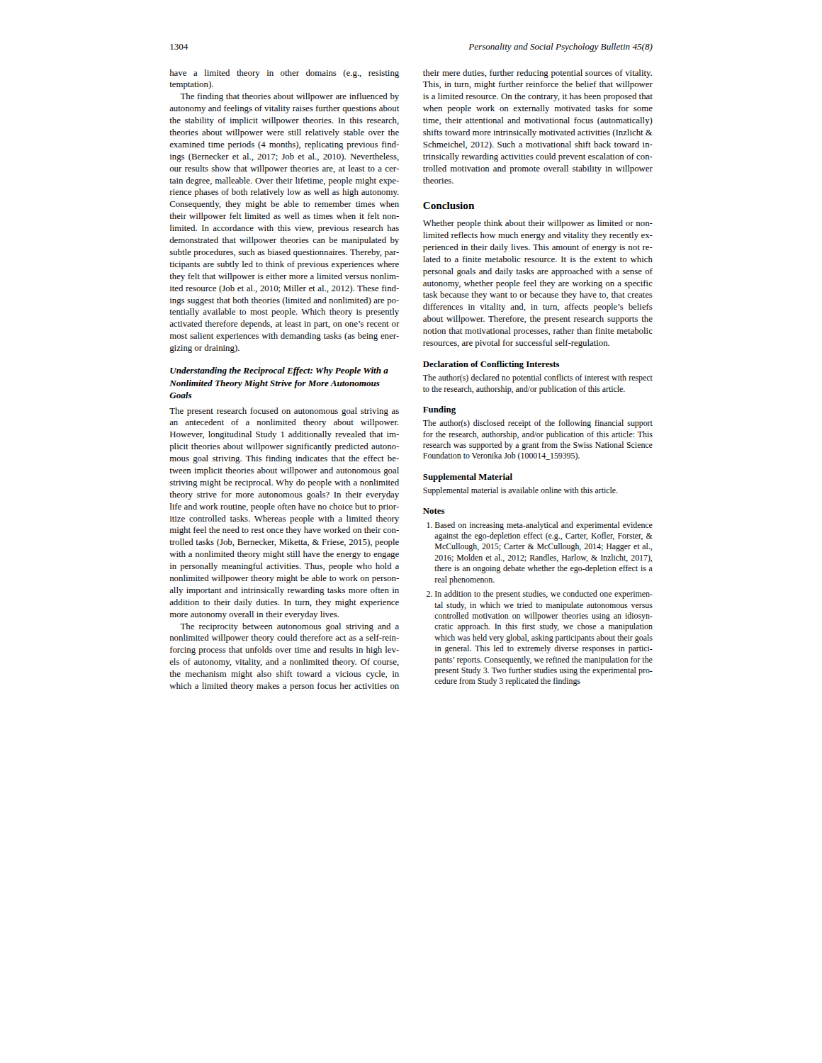1304 Personality and Social Psychology Bulletin 45(8)
have a limited theory in other domains (e.g., resisting temptation).
The finding that theories about willpower are influenced by autonomy and feelings of vitality raises further questions about the stability of implicit willpower theories. In this research, theories about willpower were still relatively stable over the examined time periods (4 months), replicating previous findings (Bernecker et al., 2017; Job et al., 2010). Nevertheless, our results show that willpower theories are, at least to a certain degree, malleable. Over their lifetime, people might experience phases of both relatively low as well as high autonomy. Consequently, they might be able to remember times when their willpower felt limited as well as times when it felt nonlimited. In accordance with this view, previous research has demonstrated that willpower theories can be manipulated by subtle procedures, such as biased questionnaires. Thereby, participants are subtly led to think of previous experiences where they felt that willpower is either more a limited versus nonlimited resource (Job et al., 2010; Miller et al., 2012). These findings suggest that both theories (limited and nonlimited) are potentially available to most people. Which theory is presently activated therefore depends, at least in part, on one’s recent or most salient experiences with demanding tasks (as being energizing or draining).
Understanding the Reciprocal Effect: Why People With a Nonlimited Theory Might Strive for More Autonomous Goals
The present research focused on autonomous goal striving as an antecedent of a nonlimited theory about willpower. However, longitudinal Study 1 additionally revealed that implicit theories about willpower significantly predicted autonomous goal striving. This finding indicates that the effect between implicit theories about willpower and autonomous goal striving might be reciprocal. Why do people with a nonlimited theory strive for more autonomous goals? In their everyday life and work routine, people often have no choice but to prioritize controlled tasks. Whereas people with a limited theory might feel the need to rest once they have worked on their controlled tasks (Job, Bernecker, Miketta, & Friese, 2015), people with a nonlimited theory might still have the energy to engage in personally meaningful activities. Thus, people who hold a nonlimited willpower theory might be able to work on personally important and intrinsically rewarding tasks more often in addition to their daily duties. In turn, they might experience more autonomy overall in their everyday lives.
The reciprocity between autonomous goal striving and a nonlimited willpower theory could therefore act as a self-reinforcing process that unfolds over time and results in high levels of autonomy, vitality, and a nonlimited theory. Of course, the mechanism might also shift toward a vicious cycle, in which a limited theory makes a person focus her activities on their mere duties, further reducing potential sources of vitality. This, in turn, might further reinforce the belief that willpower is a limited resource. On the contrary, it has been proposed that when people work on externally motivated tasks for some time, their attentional and motivational focus (automatically) shifts toward more intrinsically motivated activities (Inzlicht & Schmeichel, 2012). Such a motivational shift back toward intrinsically rewarding activities could prevent escalation of controlled motivation and promote overall stability in willpower theories.
Conclusion
Whether people think about their willpower as limited or nonlimited reflects how much energy and vitality they recently experienced in their daily lives. This amount of energy is not related to a finite metabolic resource. It is the extent to which personal goals and daily tasks are approached with a sense of autonomy, whether people feel they are working on a specific task because they want to or because they have to, that creates differences in vitality and, in turn, affects people’s beliefs about willpower. Therefore, the present research supports the notion that motivational processes, rather than finite metabolic resources, are pivotal for successful self-regulation.
Declaration of Conflicting Interests
The author(s) declared no potential conflicts of interest with respect to the research, authorship, and/or publication of this article.
Funding
The author(s) disclosed receipt of the following financial support for the research, authorship, and/or publication of this article: This research was supported by a grant from the Swiss National Science Foundation to Veronika Job (100014_159395).
Supplemental Material
Supplemental material is available online with this article.
Notes
Based on increasing meta-analytical and experimental evidence against the ego-depletion effect (e.g., Carter, Kofler, Forster, & McCullough, 2015; Carter & McCullough, 2014; Hagger et al., 2016; Molden et al., 2012; Randles, Harlow, & Inzlicht, 2017), there is an ongoing debate whether the ego-depletion effect is a real phenomenon.
In addition to the present studies, we conducted one experimental study, in which we tried to manipulate autonomous versus controlled motivation on willpower theories using an idiosyncratic approach. In this first study, we chose a manipulation which was held very global, asking participants about their goals in general. This led to extremely diverse responses in participants’ reports. Consequently, we refined the manipulation for the present Study 3. Two further studies using the experimental procedure from Study 3 replicated the findings